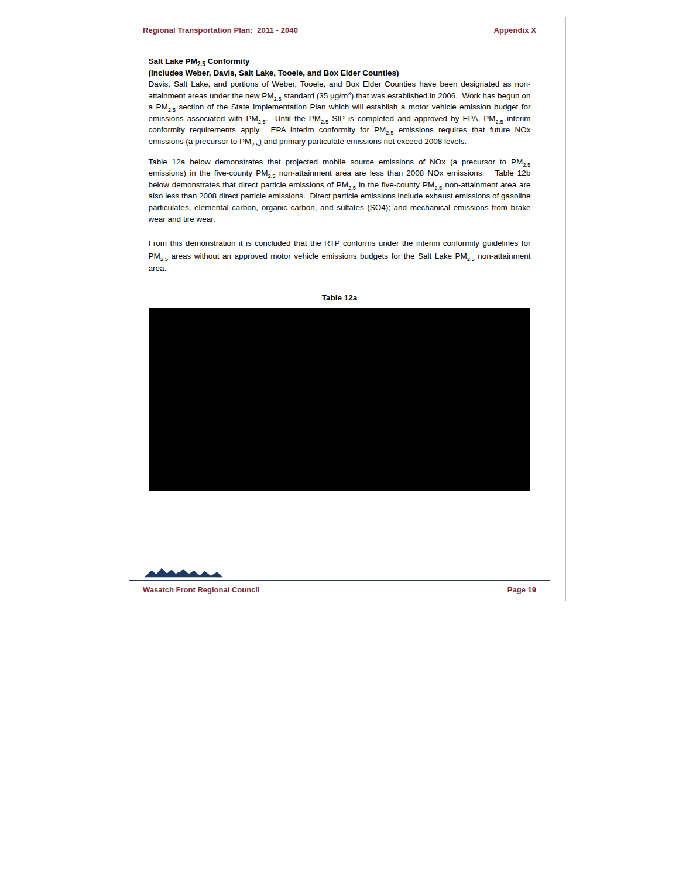Regional Transportation Plan: 2011 - 2040
Appendix X
Salt Lake PM2.5 Conformity
(Includes Weber, Davis, Salt Lake, Tooele, and Box Elder Counties)
Davis, Salt Lake, and portions of Weber, Tooele, and Box Elder Counties have been designated as non-attainment areas under the new PM2.5 standard (35 µg/m3) that was established in 2006. Work has begun on a PM2.5 section of the State Implementation Plan which will establish a motor vehicle emission budget for emissions associated with PM2.5. Until the PM2.5 SIP is completed and approved by EPA, PM2.5 interim conformity requirements apply. EPA interim conformity for PM2.5 emissions requires that future NOx emissions (a precursor to PM2.5) and primary particulate emissions not exceed 2008 levels.
Table 12a below demonstrates that projected mobile source emissions of NOx (a precursor to PM2.5 emissions) in the five-county PM2.5 non-attainment area are less than 2008 NOx emissions. Table 12b below demonstrates that direct particle emissions of PM2.5 in the five-county PM2.5 non-attainment area are also less than 2008 direct particle emissions. Direct particle emissions include exhaust emissions of gasoline particulates, elemental carbon, organic carbon, and sulfates (SO4); and mechanical emissions from brake wear and tire wear.
From this demonstration it is concluded that the RTP conforms under the interim conformity guidelines for PM2.5 areas without an approved motor vehicle emissions budgets for the Salt Lake PM2.5 non-attainment area.
Table 12a
Wasatch Front Regional Council
Page 19